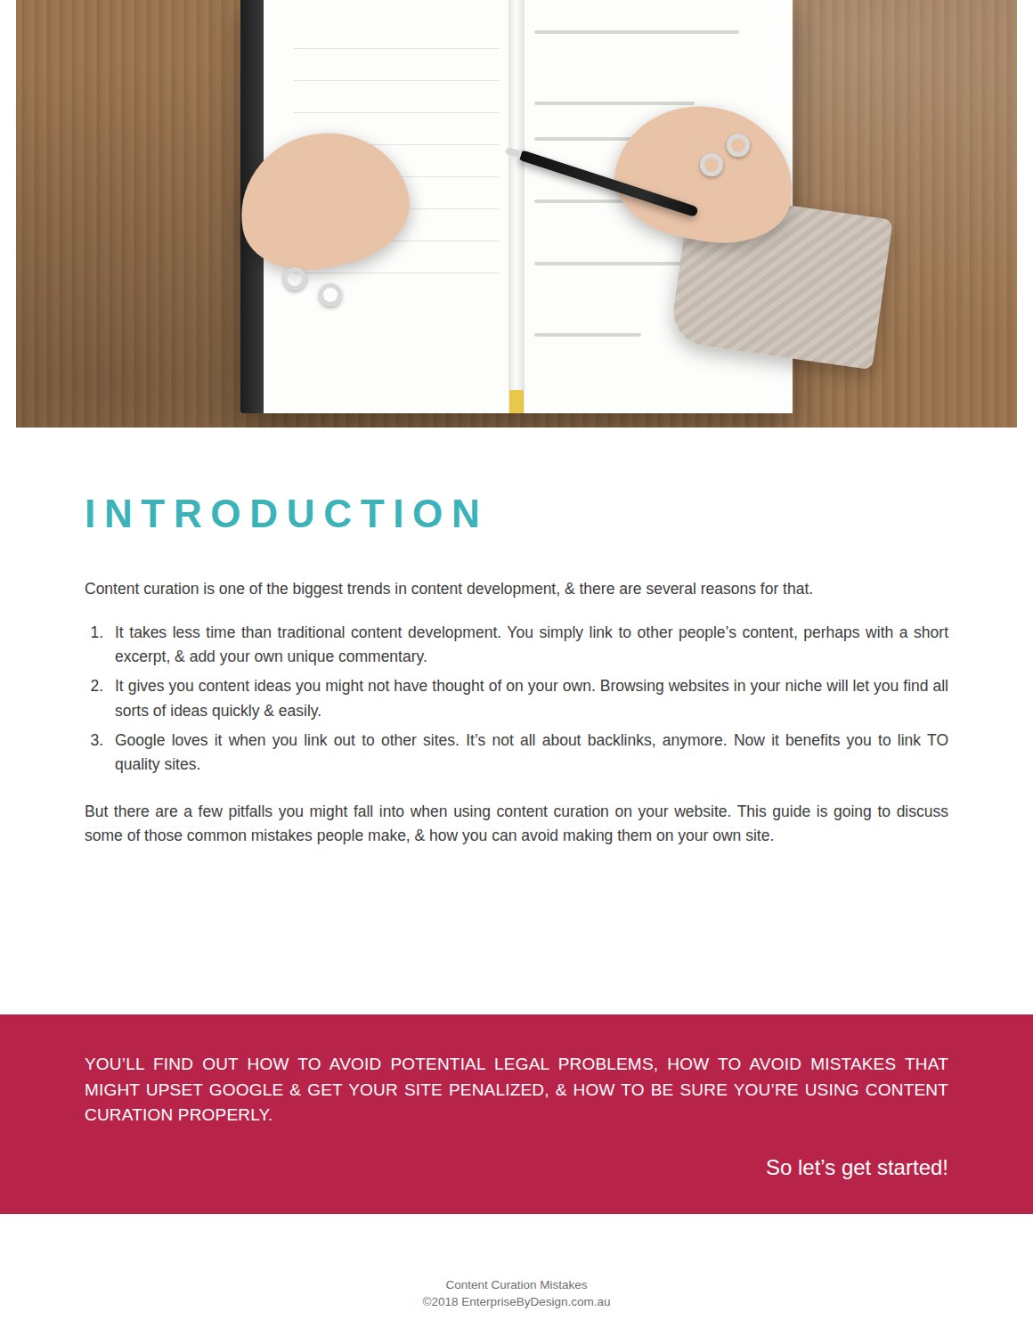Introduction
Content curation is one of the biggest trends in content development, & there are several reasons for that.
It takes less time than traditional content development. You simply link to other people’s content, perhaps with a short excerpt, & add your own unique commentary.
It gives you content ideas you might not have thought of on your own. Browsing websites in your niche will let you find all sorts of ideas quickly & easily.
Google loves it when you link out to other sites. It’s not all about backlinks, anymore. Now it benefits you to link TO quality sites.
But there are a few pitfalls you might fall into when using content curation on your website. This guide is going to discuss some of those common mistakes people make, & how you can avoid making them on your own site.
You’ll find out how to avoid potential legal problems, how to avoid mistakes that might upset Google & get your site penalized, & how to be sure you’re using content curation properly.
So let’s get started!
Content Curation Mistakes
©2018 EnterpriseByDesign.com.au